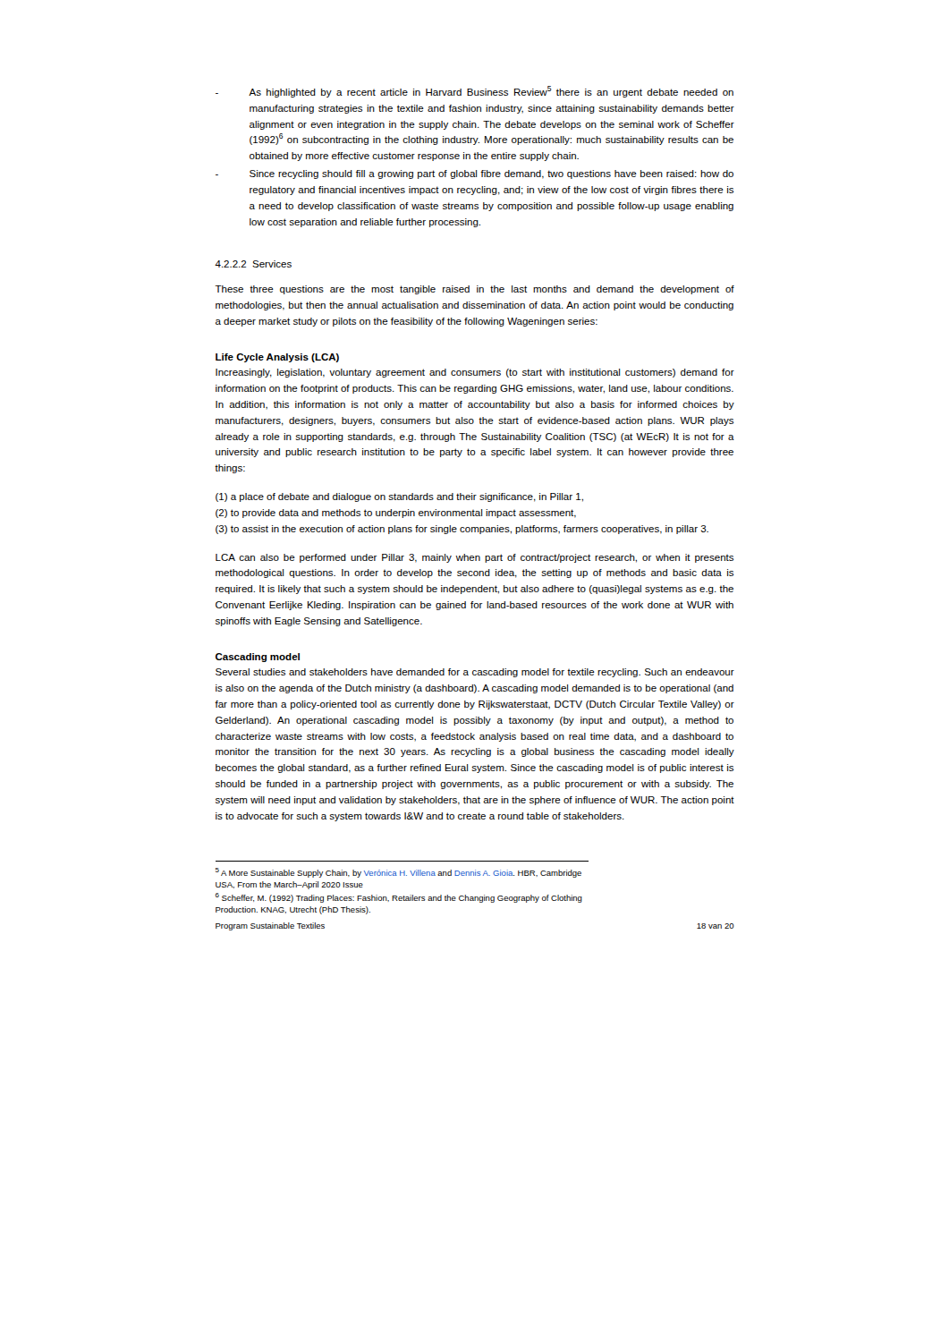As highlighted by a recent article in Harvard Business Review5 there is an urgent debate needed on manufacturing strategies in the textile and fashion industry, since attaining sustainability demands better alignment or even integration in the supply chain. The debate develops on the seminal work of Scheffer (1992)6 on subcontracting in the clothing industry. More operationally: much sustainability results can be obtained by more effective customer response in the entire supply chain.
Since recycling should fill a growing part of global fibre demand, two questions have been raised: how do regulatory and financial incentives impact on recycling, and; in view of the low cost of virgin fibres there is a need to develop classification of waste streams by composition and possible follow-up usage enabling low cost separation and reliable further processing.
4.2.2.2 Services
These three questions are the most tangible raised in the last months and demand the development of methodologies, but then the annual actualisation and dissemination of data. An action point would be conducting a deeper market study or pilots on the feasibility of the following Wageningen series:
Life Cycle Analysis (LCA)
Increasingly, legislation, voluntary agreement and consumers (to start with institutional customers) demand for information on the footprint of products. This can be regarding GHG emissions, water, land use, labour conditions. In addition, this information is not only a matter of accountability but also a basis for informed choices by manufacturers, designers, buyers, consumers but also the start of evidence-based action plans. WUR plays already a role in supporting standards, e.g. through The Sustainability Coalition (TSC) (at WEcR) It is not for a university and public research institution to be party to a specific label system. It can however provide three things:
(1) a place of debate and dialogue on standards and their significance, in Pillar 1,
(2) to provide data and methods to underpin environmental impact assessment,
(3) to assist in the execution of action plans for single companies, platforms, farmers cooperatives, in pillar 3.
LCA can also be performed under Pillar 3, mainly when part of contract/project research, or when it presents methodological questions. In order to develop the second idea, the setting up of methods and basic data is required. It is likely that such a system should be independent, but also adhere to (quasi)legal systems as e.g. the Convenant Eerlijke Kleding. Inspiration can be gained for land-based resources of the work done at WUR with spinoffs with Eagle Sensing and Satelligence.
Cascading model
Several studies and stakeholders have demanded for a cascading model for textile recycling. Such an endeavour is also on the agenda of the Dutch ministry (a dashboard). A cascading model demanded is to be operational (and far more than a policy-oriented tool as currently done by Rijkswaterstaat, DCTV (Dutch Circular Textile Valley) or Gelderland). An operational cascading model is possibly a taxonomy (by input and output), a method to characterize waste streams with low costs, a feedstock analysis based on real time data, and a dashboard to monitor the transition for the next 30 years. As recycling is a global business the cascading model ideally becomes the global standard, as a further refined Eural system. Since the cascading model is of public interest is should be funded in a partnership project with governments, as a public procurement or with a subsidy. The system will need input and validation by stakeholders, that are in the sphere of influence of WUR. The action point is to advocate for such a system towards I&W and to create a round table of stakeholders.
5 A More Sustainable Supply Chain, by Verónica H. Villena and Dennis A. Gioia. HBR, Cambridge USA, From the March–April 2020 Issue
6 Scheffer, M. (1992) Trading Places: Fashion, Retailers and the Changing Geography of Clothing Production. KNAG, Utrecht (PhD Thesis).
Program Sustainable Textiles
18 van 20